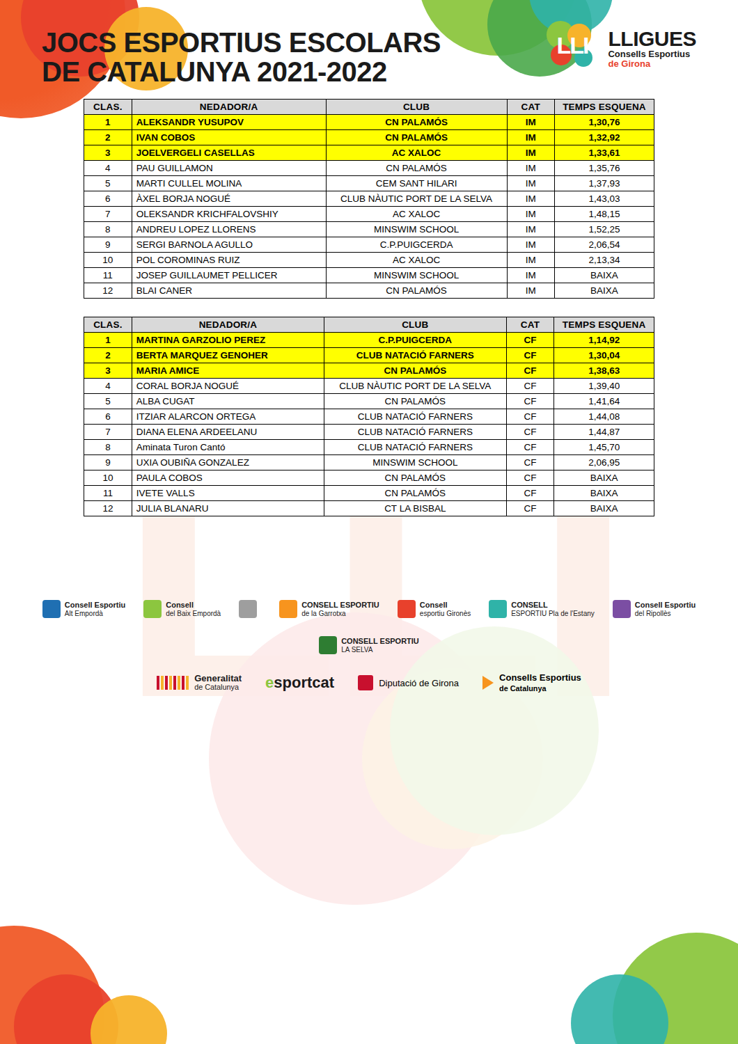LLI
Jocs Esportius Escolars
de Catalunya 2021-2022
LLI
LLIGUES
Consells Esportius
de Girona
| CLAS. | NEDADOR/A | CLUB | CAT | TEMPS ESQUENA |
| --- | --- | --- | --- | --- |
| 1 | ALEKSANDR YUSUPOV | CN PALAMÓS | IM | 1,30,76 |
| 2 | IVAN COBOS | CN PALAMÓS | IM | 1,32,92 |
| 3 | JOELVERGELI CASELLAS | AC XALOC | IM | 1,33,61 |
| 4 | PAU GUILLAMON | CN PALAMÓS | IM | 1,35,76 |
| 5 | MARTI CULLEL MOLINA | CEM SANT HILARI | IM | 1,37,93 |
| 6 | ÀXEL BORJA NOGUÉ | CLUB NÀUTIC PORT DE LA SELVA | IM | 1,43,03 |
| 7 | OLEKSANDR KRICHFALOVSHIY | AC XALOC | IM | 1,48,15 |
| 8 | ANDREU LOPEZ LLORENS | MINSWIM SCHOOL | IM | 1,52,25 |
| 9 | SERGI BARNOLA AGULLO | C.P.PUIGCERDA | IM | 2,06,54 |
| 10 | POL COROMINAS RUIZ | AC XALOC | IM | 2,13,34 |
| 11 | JOSEP GUILLAUMET PELLICER | MINSWIM SCHOOL | IM | BAIXA |
| 12 | BLAI CANER | CN PALAMÓS | IM | BAIXA |
| CLAS. | NEDADOR/A | CLUB | CAT | TEMPS ESQUENA |
| --- | --- | --- | --- | --- |
| 1 | MARTINA GARZOLIO PEREZ | C.P.PUIGCERDA | CF | 1,14,92 |
| 2 | BERTA MARQUEZ GENOHER | CLUB NATACIÓ FARNERS | CF | 1,30,04 |
| 3 | MARIA AMICE | CN PALAMÓS | CF | 1,38,63 |
| 4 | CORAL BORJA NOGUÉ | CLUB NÀUTIC PORT DE LA SELVA | CF | 1,39,40 |
| 5 | ALBA CUGAT | CN PALAMÓS | CF | 1,41,64 |
| 6 | ITZIAR ALARCON ORTEGA | CLUB NATACIÓ FARNERS | CF | 1,44,08 |
| 7 | DIANA ELENA ARDEELANU | CLUB NATACIÓ FARNERS | CF | 1,44,87 |
| 8 | Aminata Turon Cantó | CLUB NATACIÓ FARNERS | CF | 1,45,70 |
| 9 | UXIA OUBIÑA GONZALEZ | MINSWIM SCHOOL | CF | 2,06,95 |
| 10 | PAULA COBOS | CN PALAMÓS | CF | BAIXA |
| 11 | IVETE VALLS | CN PALAMÓS | CF | BAIXA |
| 12 | JULIA BLANARU | CT LA BISBAL | CF | BAIXA |
Consell Esportiu
Alt Empordà
Consell
del Baix Empordà
CONSELL ESPORTIU
de la Garrotxa
Consell
esportiu Gironès
CONSELL
ESPORTIU Pla de l'Estany
Consell Esportiu
del Ripollès
CONSELL ESPORTIU
LA SELVA
Generalitat
de Catalunya
esportcat
Diputació de Girona
Consells Esportius
de Catalunya